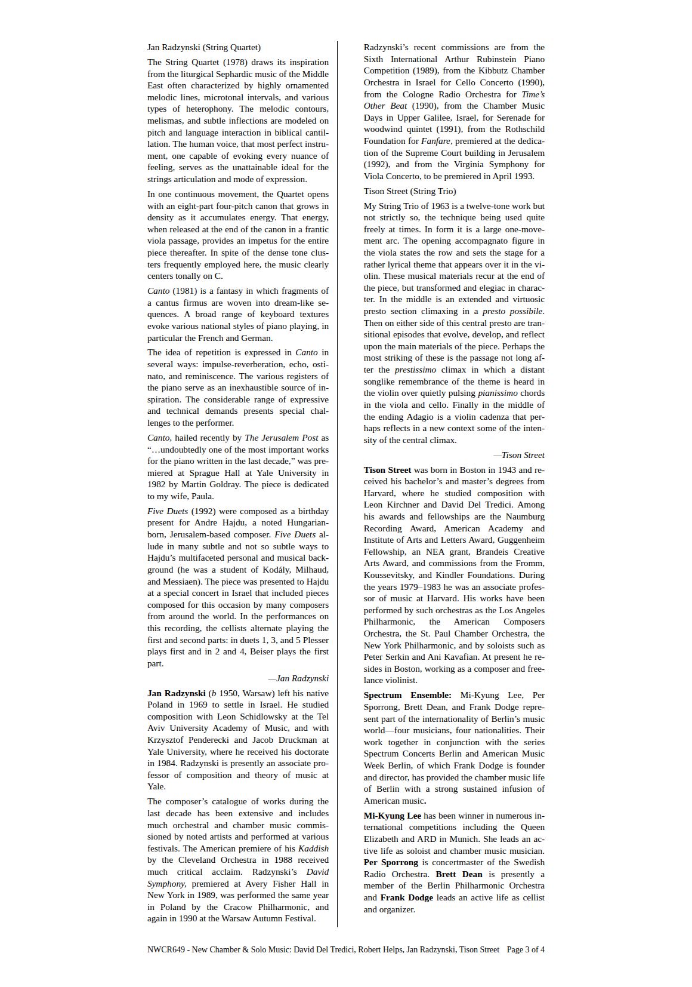Jan Radzynski (String Quartet)
The String Quartet (1978) draws its inspiration from the liturgical Sephardic music of the Middle East often characterized by highly ornamented melodic lines, microtonal intervals, and various types of heterophony. The melodic contours, melismas, and subtle inflections are modeled on pitch and language interaction in biblical cantillation. The human voice, that most perfect instrument, one capable of evoking every nuance of feeling, serves as the unattainable ideal for the strings articulation and mode of expression.
In one continuous movement, the Quartet opens with an eight-part four-pitch canon that grows in density as it accumulates energy. That energy, when released at the end of the canon in a frantic viola passage, provides an impetus for the entire piece thereafter. In spite of the dense tone clusters frequently employed here, the music clearly centers tonally on C.
Canto (1981) is a fantasy in which fragments of a cantus firmus are woven into dream-like sequences. A broad range of keyboard textures evoke various national styles of piano playing, in particular the French and German.
The idea of repetition is expressed in Canto in several ways: impulse-reverberation, echo, ostinato, and reminiscence. The various registers of the piano serve as an inexhaustible source of inspiration. The considerable range of expressive and technical demands presents special challenges to the performer.
Canto, hailed recently by The Jerusalem Post as “…undoubtedly one of the most important works for the piano written in the last decade,” was premiered at Sprague Hall at Yale University in 1982 by Martin Goldray. The piece is dedicated to my wife, Paula.
Five Duets (1992) were composed as a birthday present for Andre Hajdu, a noted Hungarian-born, Jerusalem-based composer. Five Duets allude in many subtle and not so subtle ways to Hajdu’s multifaceted personal and musical background (he was a student of Kodály, Milhaud, and Messiaen). The piece was presented to Hajdu at a special concert in Israel that included pieces composed for this occasion by many composers from around the world. In the performances on this recording, the cellists alternate playing the first and second parts: in duets 1, 3, and 5 Plesser plays first and in 2 and 4, Beiser plays the first part.
—Jan Radzynski
Jan Radzynski (b 1950, Warsaw) left his native Poland in 1969 to settle in Israel. He studied composition with Leon Schidlowsky at the Tel Aviv University Academy of Music, and with Krzysztof Penderecki and Jacob Druckman at Yale University, where he received his doctorate in 1984. Radzynski is presently an associate professor of composition and theory of music at Yale.
The composer’s catalogue of works during the last decade has been extensive and includes much orchestral and chamber music commissioned by noted artists and performed at various festivals. The American premiere of his Kaddish by the Cleveland Orchestra in 1988 received much critical acclaim. Radzynski’s David Symphony, premiered at Avery Fisher Hall in New York in 1989, was performed the same year in Poland by the Cracow Philharmonic, and again in 1990 at the Warsaw Autumn Festival.
Radzynski’s recent commissions are from the Sixth International Arthur Rubinstein Piano Competition (1989), from the Kibbutz Chamber Orchestra in Israel for Cello Concerto (1990), from the Cologne Radio Orchestra for Time’s Other Beat (1990), from the Chamber Music Days in Upper Galilee, Israel, for Serenade for woodwind quintet (1991), from the Rothschild Foundation for Fanfare, premiered at the dedication of the Supreme Court building in Jerusalem (1992), and from the Virginia Symphony for Viola Concerto, to be premiered in April 1993.
Tison Street (String Trio)
My String Trio of 1963 is a twelve-tone work but not strictly so, the technique being used quite freely at times. In form it is a large one-movement arc. The opening accompagnato figure in the viola states the row and sets the stage for a rather lyrical theme that appears over it in the violin. These musical materials recur at the end of the piece, but transformed and elegiac in character. In the middle is an extended and virtuosic presto section climaxing in a presto possibile. Then on either side of this central presto are transitional episodes that evolve, develop, and reflect upon the main materials of the piece. Perhaps the most striking of these is the passage not long after the prestissimo climax in which a distant songlike remembrance of the theme is heard in the violin over quietly pulsing pianissimo chords in the viola and cello. Finally in the middle of the ending Adagio is a violin cadenza that perhaps reflects in a new context some of the intensity of the central climax.
—Tison Street
Tison Street was born in Boston in 1943 and received his bachelor’s and master’s degrees from Harvard, where he studied composition with Leon Kirchner and David Del Tredici. Among his awards and fellowships are the Naumburg Recording Award, American Academy and Institute of Arts and Letters Award, Guggenheim Fellowship, an NEA grant, Brandeis Creative Arts Award, and commissions from the Fromm, Koussevitsky, and Kindler Foundations. During the years 1979–1983 he was an associate professor of music at Harvard. His works have been performed by such orchestras as the Los Angeles Philharmonic, the American Composers Orchestra, the St. Paul Chamber Orchestra, the New York Philharmonic, and by soloists such as Peter Serkin and Ani Kavafian. At present he resides in Boston, working as a composer and freelance violinist.
Spectrum Ensemble: Mi-Kyung Lee, Per Sporrong, Brett Dean, and Frank Dodge represent part of the internationality of Berlin’s music world—four musicians, four nationalities. Their work together in conjunction with the series Spectrum Concerts Berlin and American Music Week Berlin, of which Frank Dodge is founder and director, has provided the chamber music life of Berlin with a strong sustained infusion of American music.
Mi-Kyung Lee has been winner in numerous international competitions including the Queen Elizabeth and ARD in Munich. She leads an active life as soloist and chamber music musician. Per Sporrong is concertmaster of the Swedish Radio Orchestra. Brett Dean is presently a member of the Berlin Philharmonic Orchestra and Frank Dodge leads an active life as cellist and organizer.
NWCR649 - New Chamber & Solo Music: David Del Tredici, Robert Helps, Jan Radzynski, Tison Street
Page 3 of 4